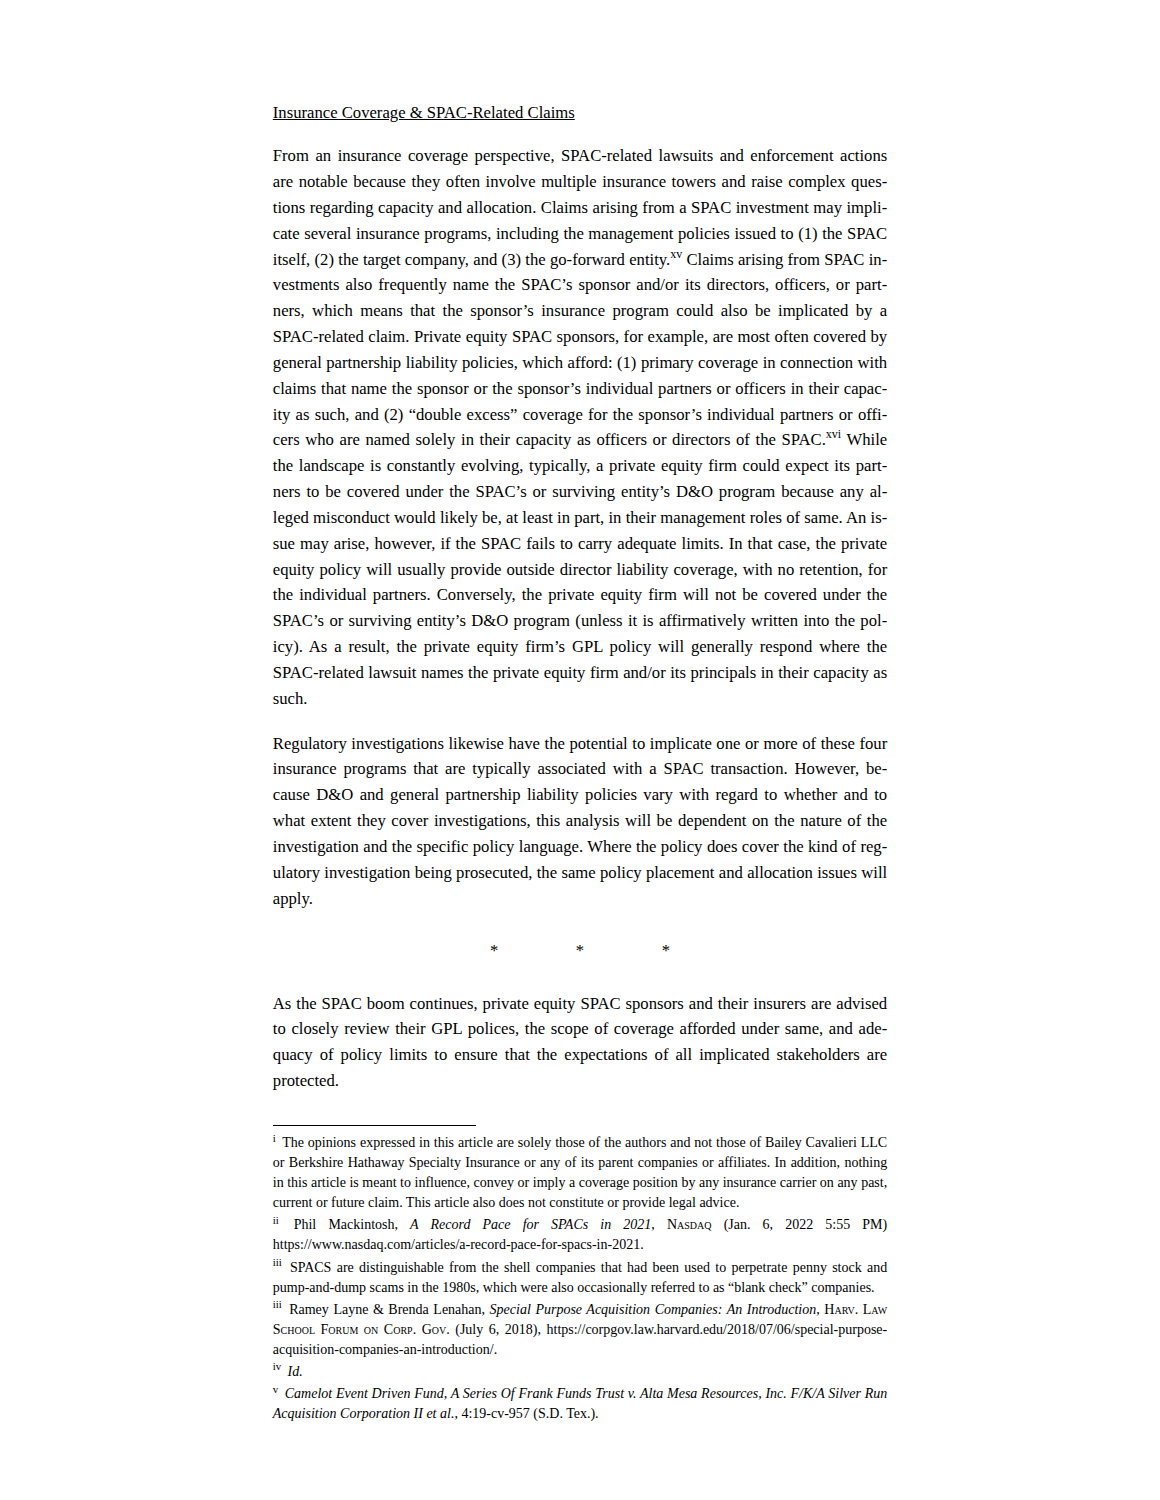Insurance Coverage & SPAC-Related Claims
From an insurance coverage perspective, SPAC-related lawsuits and enforcement actions are notable because they often involve multiple insurance towers and raise complex questions regarding capacity and allocation. Claims arising from a SPAC investment may implicate several insurance programs, including the management policies issued to (1) the SPAC itself, (2) the target company, and (3) the go-forward entity.xv Claims arising from SPAC investments also frequently name the SPAC’s sponsor and/or its directors, officers, or partners, which means that the sponsor’s insurance program could also be implicated by a SPAC-related claim. Private equity SPAC sponsors, for example, are most often covered by general partnership liability policies, which afford: (1) primary coverage in connection with claims that name the sponsor or the sponsor’s individual partners or officers in their capacity as such, and (2) “double excess” coverage for the sponsor’s individual partners or officers who are named solely in their capacity as officers or directors of the SPAC.xvi While the landscape is constantly evolving, typically, a private equity firm could expect its partners to be covered under the SPAC’s or surviving entity’s D&O program because any alleged misconduct would likely be, at least in part, in their management roles of same. An issue may arise, however, if the SPAC fails to carry adequate limits. In that case, the private equity policy will usually provide outside director liability coverage, with no retention, for the individual partners. Conversely, the private equity firm will not be covered under the SPAC’s or surviving entity’s D&O program (unless it is affirmatively written into the policy). As a result, the private equity firm’s GPL policy will generally respond where the SPAC-related lawsuit names the private equity firm and/or its principals in their capacity as such.
Regulatory investigations likewise have the potential to implicate one or more of these four insurance programs that are typically associated with a SPAC transaction. However, because D&O and general partnership liability policies vary with regard to whether and to what extent they cover investigations, this analysis will be dependent on the nature of the investigation and the specific policy language. Where the policy does cover the kind of regulatory investigation being prosecuted, the same policy placement and allocation issues will apply.
* * *
As the SPAC boom continues, private equity SPAC sponsors and their insurers are advised to closely review their GPL polices, the scope of coverage afforded under same, and adequacy of policy limits to ensure that the expectations of all implicated stakeholders are protected.
i The opinions expressed in this article are solely those of the authors and not those of Bailey Cavalieri LLC or Berkshire Hathaway Specialty Insurance or any of its parent companies or affiliates. In addition, nothing in this article is meant to influence, convey or imply a coverage position by any insurance carrier on any past, current or future claim. This article also does not constitute or provide legal advice.
ii Phil Mackintosh, A Record Pace for SPACs in 2021, Nasdaq (Jan. 6, 2022 5:55 PM) https://www.nasdaq.com/articles/a-record-pace-for-spacs-in-2021.
iii SPACS are distinguishable from the shell companies that had been used to perpetrate penny stock and pump-and-dump scams in the 1980s, which were also occasionally referred to as “blank check” companies.
iii Ramey Layne & Brenda Lenahan, Special Purpose Acquisition Companies: An Introduction, Harv. Law School Forum on Corp. Gov. (July 6, 2018), https://corpgov.law.harvard.edu/2018/07/06/special-purpose-acquisition-companies-an-introduction/.
iv Id.
v Camelot Event Driven Fund, A Series Of Frank Funds Trust v. Alta Mesa Resources, Inc. F/K/A Silver Run Acquisition Corporation II et al., 4:19-cv-957 (S.D. Tex.).